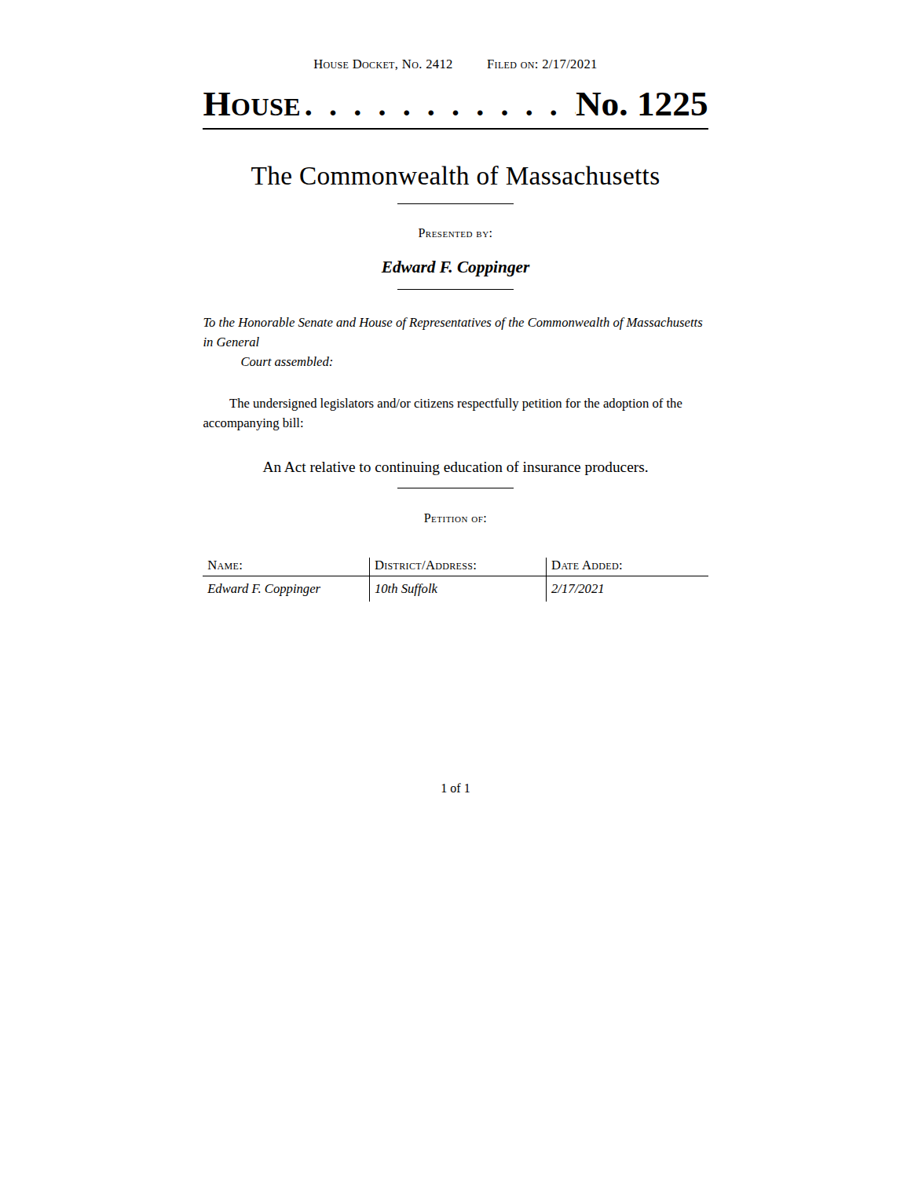House Docket, No. 2412 Filed on: 2/17/2021
House . . . . . . . . . . . . . . . No. 1225
The Commonwealth of Massachusetts
Presented by:
Edward F. Coppinger
To the Honorable Senate and House of Representatives of the Commonwealth of Massachusetts in General Court assembled:
The undersigned legislators and/or citizens respectfully petition for the adoption of the accompanying bill:
An Act relative to continuing education of insurance producers.
Petition of:
| Name: | District/Address: | Date Added: |
| --- | --- | --- |
| Edward F. Coppinger | 10th Suffolk | 2/17/2021 |
1 of 1